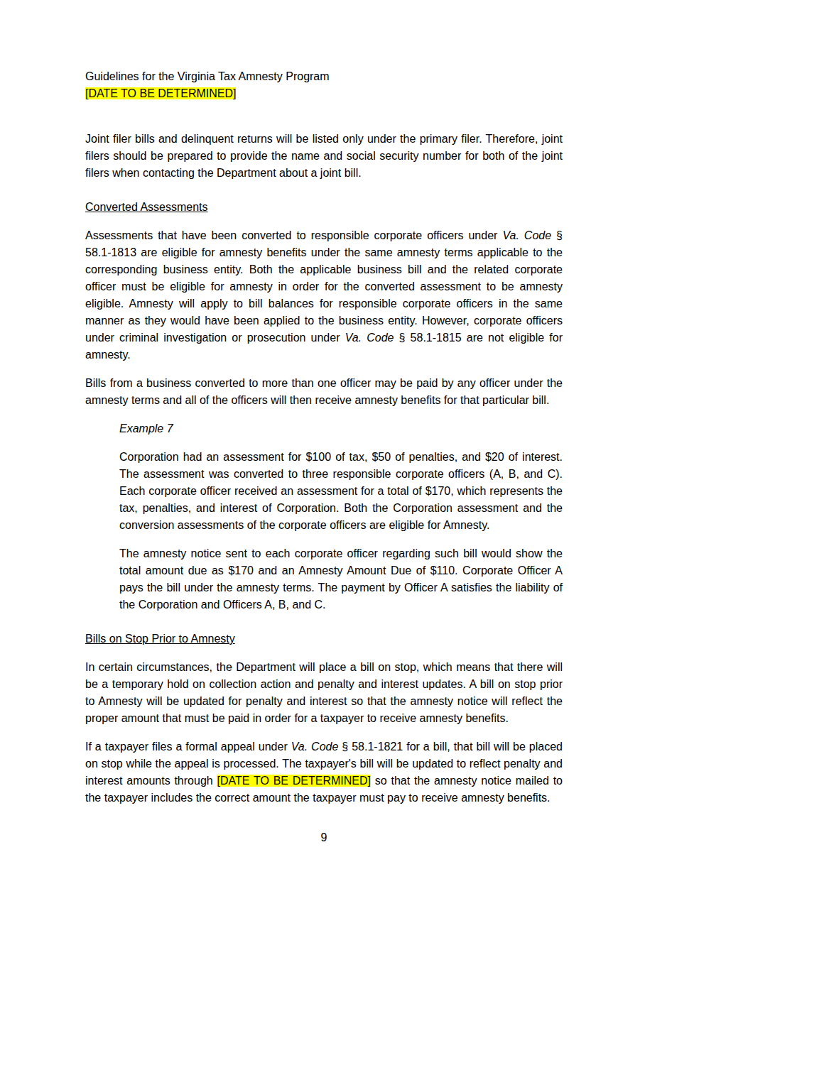Guidelines for the Virginia Tax Amnesty Program
[DATE TO BE DETERMINED]
Joint filer bills and delinquent returns will be listed only under the primary filer. Therefore, joint filers should be prepared to provide the name and social security number for both of the joint filers when contacting the Department about a joint bill.
Converted Assessments
Assessments that have been converted to responsible corporate officers under Va. Code § 58.1-1813 are eligible for amnesty benefits under the same amnesty terms applicable to the corresponding business entity. Both the applicable business bill and the related corporate officer must be eligible for amnesty in order for the converted assessment to be amnesty eligible. Amnesty will apply to bill balances for responsible corporate officers in the same manner as they would have been applied to the business entity. However, corporate officers under criminal investigation or prosecution under Va. Code § 58.1-1815 are not eligible for amnesty.
Bills from a business converted to more than one officer may be paid by any officer under the amnesty terms and all of the officers will then receive amnesty benefits for that particular bill.
Example 7
Corporation had an assessment for $100 of tax, $50 of penalties, and $20 of interest. The assessment was converted to three responsible corporate officers (A, B, and C). Each corporate officer received an assessment for a total of $170, which represents the tax, penalties, and interest of Corporation. Both the Corporation assessment and the conversion assessments of the corporate officers are eligible for Amnesty.
The amnesty notice sent to each corporate officer regarding such bill would show the total amount due as $170 and an Amnesty Amount Due of $110. Corporate Officer A pays the bill under the amnesty terms. The payment by Officer A satisfies the liability of the Corporation and Officers A, B, and C.
Bills on Stop Prior to Amnesty
In certain circumstances, the Department will place a bill on stop, which means that there will be a temporary hold on collection action and penalty and interest updates. A bill on stop prior to Amnesty will be updated for penalty and interest so that the amnesty notice will reflect the proper amount that must be paid in order for a taxpayer to receive amnesty benefits.
If a taxpayer files a formal appeal under Va. Code § 58.1-1821 for a bill, that bill will be placed on stop while the appeal is processed. The taxpayer's bill will be updated to reflect penalty and interest amounts through [DATE TO BE DETERMINED] so that the amnesty notice mailed to the taxpayer includes the correct amount the taxpayer must pay to receive amnesty benefits.
9